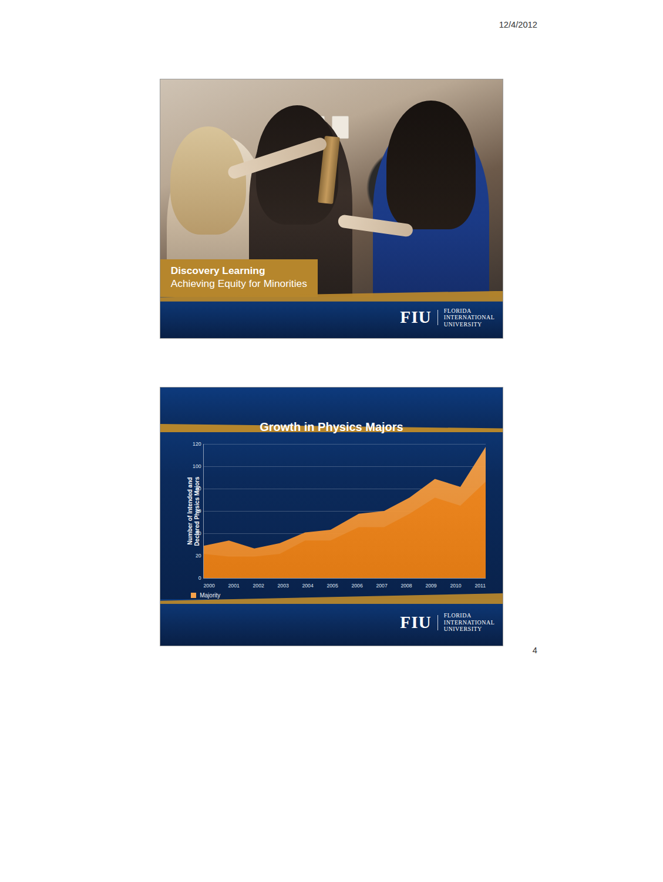12/4/2012
Discovery Learning
Achieving Equity for Minorities
FIU FLORIDA
INTERNATIONAL
UNIVERSITY
Growth in Physics Majors
Number of Intended and
Declared Physics Majors
120 100 80 60 40 20 0
2000200120022003 2004200520062007 2008200920102011
Majority
Underrepresented Minorities
FIU FLORIDA
INTERNATIONAL
UNIVERSITY
4